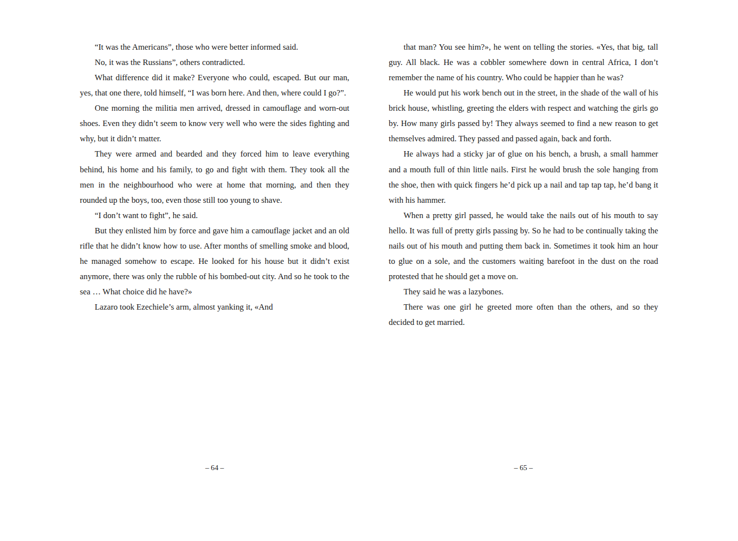“It was the Americans”, those who were better informed said.
No, it was the Russians”, others contradicted.
What difference did it make? Everyone who could, escaped. But our man, yes, that one there, told himself, “I was born here. And then, where could I go?”.
One morning the militia men arrived, dressed in camouflage and worn-out shoes. Even they didn’t seem to know very well who were the sides fighting and why, but it didn’t matter.
They were armed and bearded and they forced him to leave everything behind, his home and his family, to go and fight with them. They took all the men in the neighbourhood who were at home that morning, and then they rounded up the boys, too, even those still too young to shave.
“I don’t want to fight”, he said.
But they enlisted him by force and gave him a camouflage jacket and an old rifle that he didn’t know how to use. After months of smelling smoke and blood, he managed somehow to escape. He looked for his house but it didn’t exist anymore, there was only the rubble of his bombed-out city. And so he took to the sea … What choice did he have?»
Lazaro took Ezechiele’s arm, almost yanking it, «And
– 64 –
that man? You see him?», he went on telling the stories. «Yes, that big, tall guy. All black. He was a cobbler somewhere down in central Africa, I don’t remember the name of his country. Who could be happier than he was?
He would put his work bench out in the street, in the shade of the wall of his brick house, whistling, greeting the elders with respect and watching the girls go by. How many girls passed by! They always seemed to find a new reason to get themselves admired. They passed and passed again, back and forth.
He always had a sticky jar of glue on his bench, a brush, a small hammer and a mouth full of thin little nails. First he would brush the sole hanging from the shoe, then with quick fingers he’d pick up a nail and tap tap tap, he’d bang it with his hammer.
When a pretty girl passed, he would take the nails out of his mouth to say hello. It was full of pretty girls passing by. So he had to be continually taking the nails out of his mouth and putting them back in. Sometimes it took him an hour to glue on a sole, and the customers waiting barefoot in the dust on the road protested that he should get a move on.
They said he was a lazybones.
There was one girl he greeted more often than the others, and so they decided to get married.
– 65 –